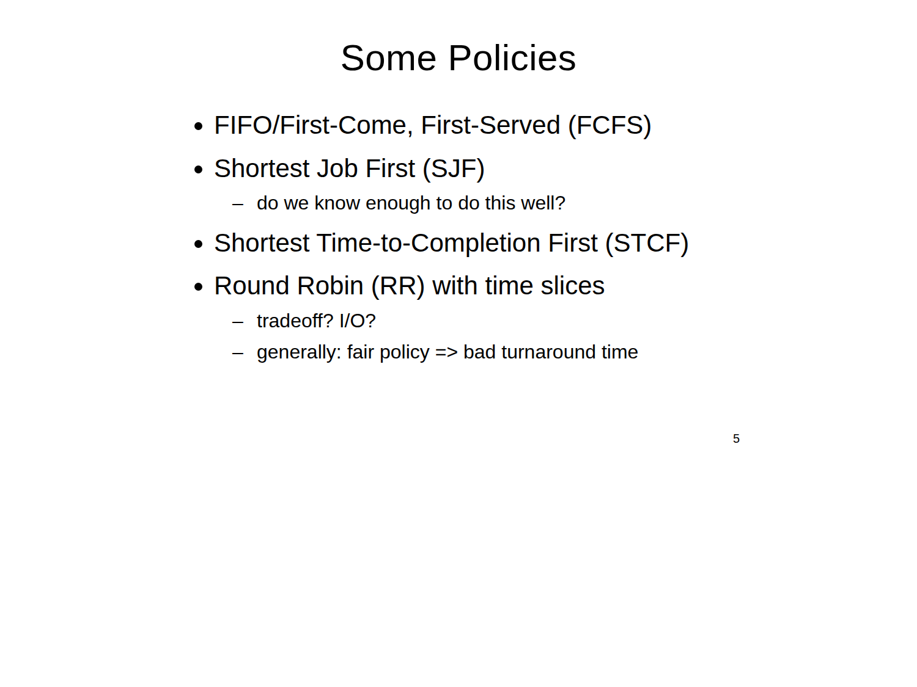Some Policies
FIFO/First-Come, First-Served (FCFS)
Shortest Job First (SJF)
do we know enough to do this well?
Shortest Time-to-Completion First (STCF)
Round Robin (RR) with time slices
tradeoff? I/O?
generally: fair policy => bad turnaround time
5